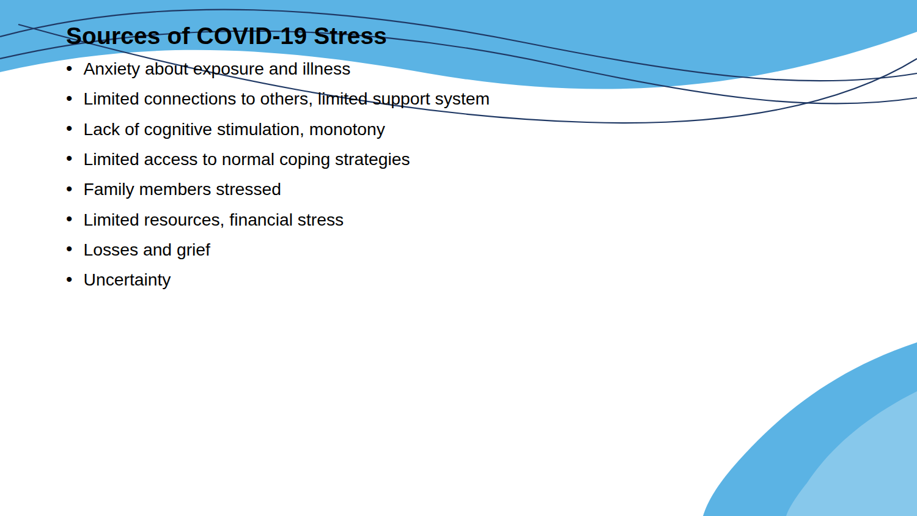Sources of COVID-19 Stress
Anxiety about exposure and illness
Limited connections to others, limited support system
Lack of cognitive stimulation, monotony
Limited access to normal coping strategies
Family members stressed
Limited resources, financial stress
Losses and grief
Uncertainty